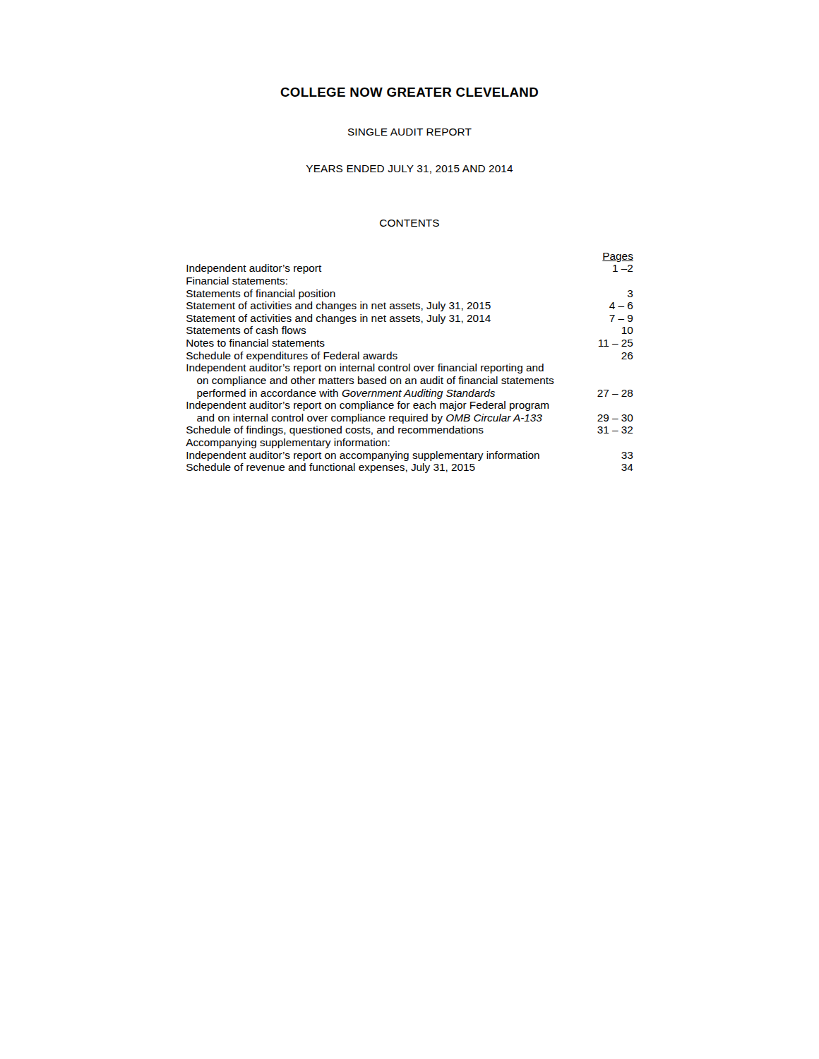COLLEGE NOW GREATER CLEVELAND
SINGLE AUDIT REPORT
YEARS ENDED JULY 31, 2015 AND 2014
CONTENTS
| | Pages |
| Independent auditor’s report | 1 –2 |
| Financial statements: | |
| Statements of financial position | 3 |
| Statement of activities and changes in net assets, July 31, 2015 | 4 – 6 |
| Statement of activities and changes in net assets, July 31, 2014 | 7 – 9 |
| Statements of cash flows | 10 |
| Notes to financial statements | 11 – 25 |
| Schedule of expenditures of Federal awards | 26 |
| Independent auditor’s report on internal control over financial reporting and on compliance and other matters based on an audit of financial statements performed in accordance with Government Auditing Standards | 27 – 28 |
| Independent auditor’s report on compliance for each major Federal program and on internal control over compliance required by OMB Circular A-133 | 29 – 30 |
| Schedule of findings, questioned costs, and recommendations | 31 – 32 |
| Accompanying supplementary information: | |
| Independent auditor’s report on accompanying supplementary information | 33 |
| Schedule of revenue and functional expenses, July 31, 2015 | 34 |